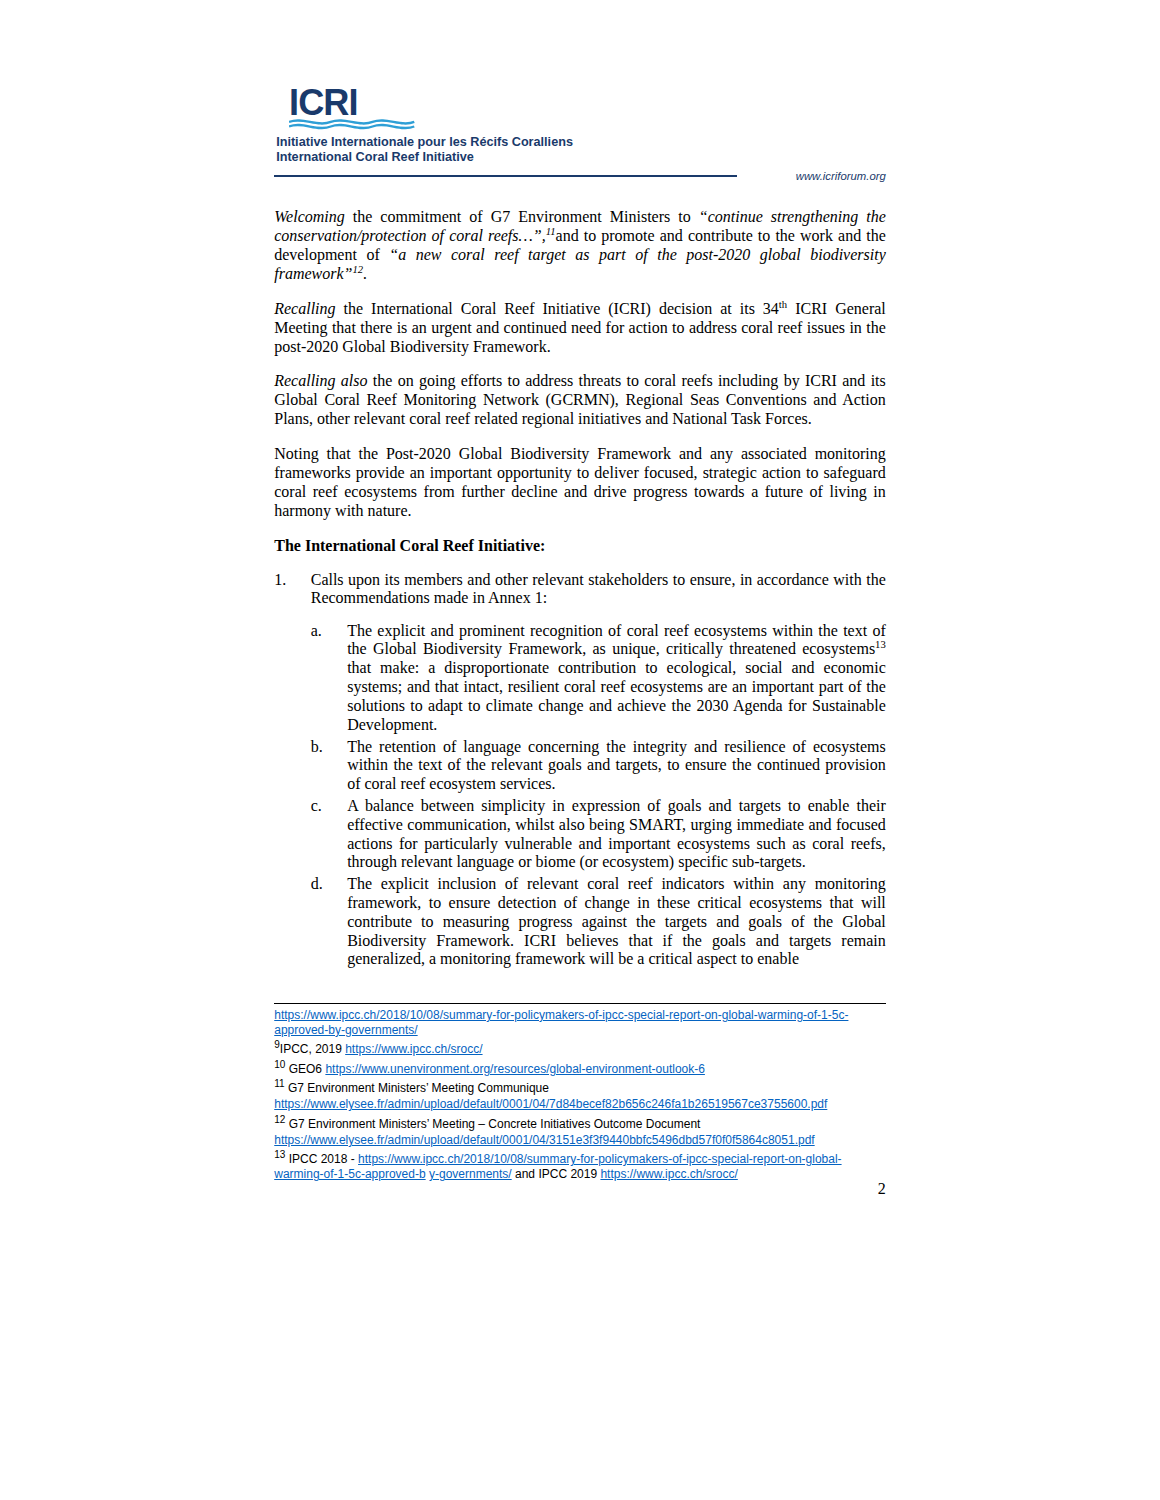ICRI
Initiative Internationale pour les Récifs Coralliens
International Coral Reef Initiative
www.icriforum.org
Welcoming the commitment of G7 Environment Ministers to “continue strengthening the conservation/protection of coral reefs…”,11and to promote and contribute to the work and the development of “a new coral reef target as part of the post-2020 global biodiversity framework”12.
Recalling the International Coral Reef Initiative (ICRI) decision at its 34th ICRI General Meeting that there is an urgent and continued need for action to address coral reef issues in the post-2020 Global Biodiversity Framework.
Recalling also the on going efforts to address threats to coral reefs including by ICRI and its Global Coral Reef Monitoring Network (GCRMN), Regional Seas Conventions and Action Plans, other relevant coral reef related regional initiatives and National Task Forces.
Noting that the Post-2020 Global Biodiversity Framework and any associated monitoring frameworks provide an important opportunity to deliver focused, strategic action to safeguard coral reef ecosystems from further decline and drive progress towards a future of living in harmony with nature.
The International Coral Reef Initiative:
Calls upon its members and other relevant stakeholders to ensure, in accordance with the Recommendations made in Annex 1:
The explicit and prominent recognition of coral reef ecosystems within the text of the Global Biodiversity Framework, as unique, critically threatened ecosystems13 that make: a disproportionate contribution to ecological, social and economic systems; and that intact, resilient coral reef ecosystems are an important part of the solutions to adapt to climate change and achieve the 2030 Agenda for Sustainable Development.
The retention of language concerning the integrity and resilience of ecosystems within the text of the relevant goals and targets, to ensure the continued provision of coral reef ecosystem services.
A balance between simplicity in expression of goals and targets to enable their effective communication, whilst also being SMART, urging immediate and focused actions for particularly vulnerable and important ecosystems such as coral reefs, through relevant language or biome (or ecosystem) specific sub-targets.
The explicit inclusion of relevant coral reef indicators within any monitoring framework, to ensure detection of change in these critical ecosystems that will contribute to measuring progress against the targets and goals of the Global Biodiversity Framework. ICRI believes that if the goals and targets remain generalized, a monitoring framework will be a critical aspect to enable
https://www.ipcc.ch/2018/10/08/summary-for-policymakers-of-ipcc-special-report-on-global-warming-of-1-5c-approved-by-governments/
9 IPCC, 2019 https://www.ipcc.ch/srocc/
10 GEO6 https://www.unenvironment.org/resources/global-environment-outlook-6
11 G7 Environment Ministers’ Meeting Communique
https://www.elysee.fr/admin/upload/default/0001/04/7d84becef82b656c246fa1b26519567ce3755600.pdf
12 G7 Environment Ministers’ Meeting – Concrete Initiatives Outcome Document
https://www.elysee.fr/admin/upload/default/0001/04/3151e3f3f9440bbfc5496dbd57f0f0f5864c8051.pdf
13 IPCC 2018 - https://www.ipcc.ch/2018/10/08/summary-for-policymakers-of-ipcc-special-report-on-global-warming-of-1-5c-approved-b y-governments/ and IPCC 2019 https://www.ipcc.ch/srocc/
2